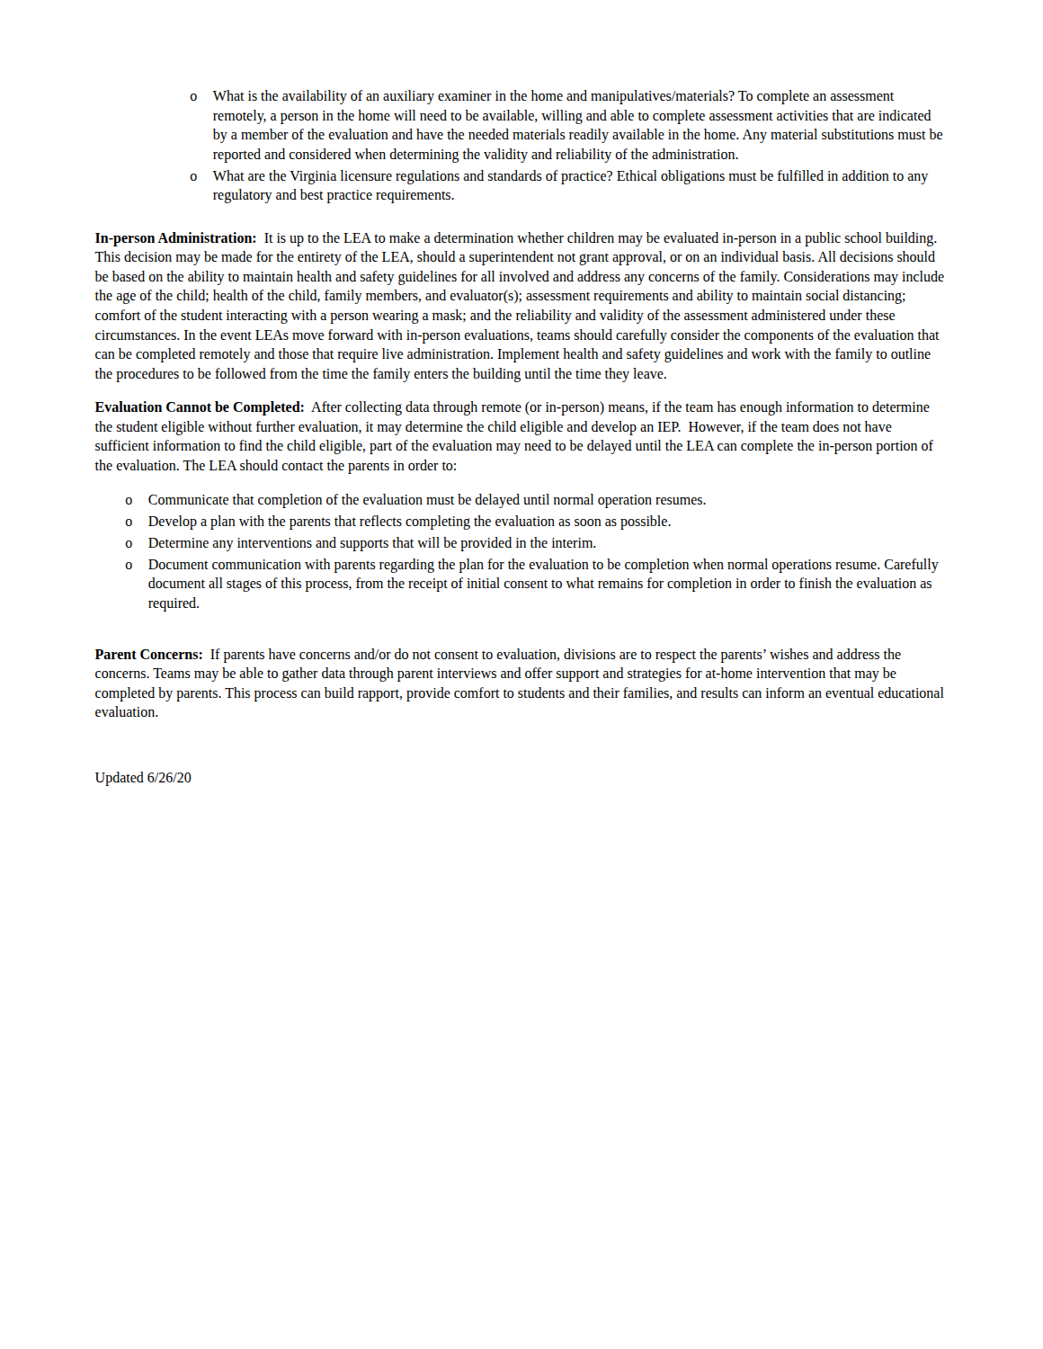What is the availability of an auxiliary examiner in the home and manipulatives/materials? To complete an assessment remotely, a person in the home will need to be available, willing and able to complete assessment activities that are indicated by a member of the evaluation and have the needed materials readily available in the home. Any material substitutions must be reported and considered when determining the validity and reliability of the administration.
What are the Virginia licensure regulations and standards of practice? Ethical obligations must be fulfilled in addition to any regulatory and best practice requirements.
In-person Administration: It is up to the LEA to make a determination whether children may be evaluated in-person in a public school building. This decision may be made for the entirety of the LEA, should a superintendent not grant approval, or on an individual basis. All decisions should be based on the ability to maintain health and safety guidelines for all involved and address any concerns of the family. Considerations may include the age of the child; health of the child, family members, and evaluator(s); assessment requirements and ability to maintain social distancing; comfort of the student interacting with a person wearing a mask; and the reliability and validity of the assessment administered under these circumstances. In the event LEAs move forward with in-person evaluations, teams should carefully consider the components of the evaluation that can be completed remotely and those that require live administration. Implement health and safety guidelines and work with the family to outline the procedures to be followed from the time the family enters the building until the time they leave.
Evaluation Cannot be Completed: After collecting data through remote (or in-person) means, if the team has enough information to determine the student eligible without further evaluation, it may determine the child eligible and develop an IEP. However, if the team does not have sufficient information to find the child eligible, part of the evaluation may need to be delayed until the LEA can complete the in-person portion of the evaluation. The LEA should contact the parents in order to:
Communicate that completion of the evaluation must be delayed until normal operation resumes.
Develop a plan with the parents that reflects completing the evaluation as soon as possible.
Determine any interventions and supports that will be provided in the interim.
Document communication with parents regarding the plan for the evaluation to be completion when normal operations resume. Carefully document all stages of this process, from the receipt of initial consent to what remains for completion in order to finish the evaluation as required.
Parent Concerns: If parents have concerns and/or do not consent to evaluation, divisions are to respect the parents’ wishes and address the concerns. Teams may be able to gather data through parent interviews and offer support and strategies for at-home intervention that may be completed by parents. This process can build rapport, provide comfort to students and their families, and results can inform an eventual educational evaluation.
Updated 6/26/20